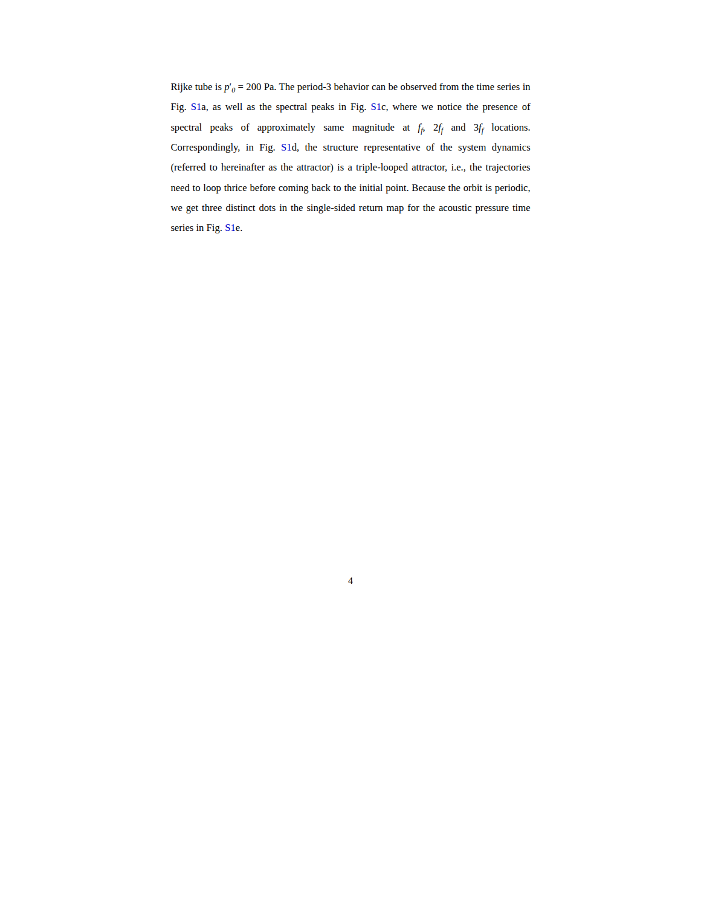Rijke tube is p′0 = 200 Pa. The period-3 behavior can be observed from the time series in Fig. S1a, as well as the spectral peaks in Fig. S1c, where we notice the presence of spectral peaks of approximately same magnitude at ff, 2ff and 3ff locations. Correspondingly, in Fig. S1d, the structure representative of the system dynamics (referred to hereinafter as the attractor) is a triple-looped attractor, i.e., the trajectories need to loop thrice before coming back to the initial point. Because the orbit is periodic, we get three distinct dots in the single-sided return map for the acoustic pressure time series in Fig. S1e.
4